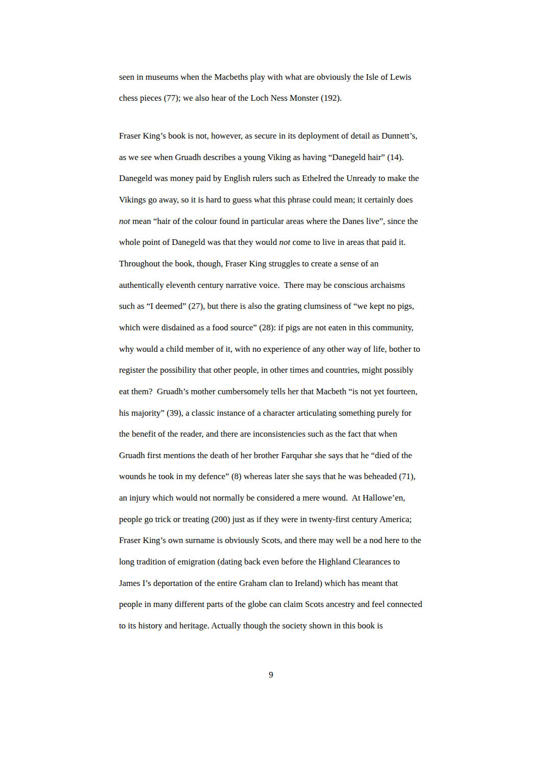seen in museums when the Macbeths play with what are obviously the Isle of Lewis chess pieces (77); we also hear of the Loch Ness Monster (192).
Fraser King’s book is not, however, as secure in its deployment of detail as Dunnett’s, as we see when Gruadh describes a young Viking as having “Danegeld hair” (14). Danegeld was money paid by English rulers such as Ethelred the Unready to make the Vikings go away, so it is hard to guess what this phrase could mean; it certainly does not mean “hair of the colour found in particular areas where the Danes live”, since the whole point of Danegeld was that they would not come to live in areas that paid it. Throughout the book, though, Fraser King struggles to create a sense of an authentically eleventh century narrative voice. There may be conscious archaisms such as “I deemed” (27), but there is also the grating clumsiness of “we kept no pigs, which were disdained as a food source” (28): if pigs are not eaten in this community, why would a child member of it, with no experience of any other way of life, bother to register the possibility that other people, in other times and countries, might possibly eat them? Gruadh’s mother cumbersomely tells her that Macbeth “is not yet fourteen, his majority” (39), a classic instance of a character articulating something purely for the benefit of the reader, and there are inconsistencies such as the fact that when Gruadh first mentions the death of her brother Farquhar she says that he “died of the wounds he took in my defence” (8) whereas later she says that he was beheaded (71), an injury which would not normally be considered a mere wound. At Hallowe’en, people go trick or treating (200) just as if they were in twenty-first century America; Fraser King’s own surname is obviously Scots, and there may well be a nod here to the long tradition of emigration (dating back even before the Highland Clearances to James I’s deportation of the entire Graham clan to Ireland) which has meant that people in many different parts of the globe can claim Scots ancestry and feel connected to its history and heritage. Actually though the society shown in this book is
9